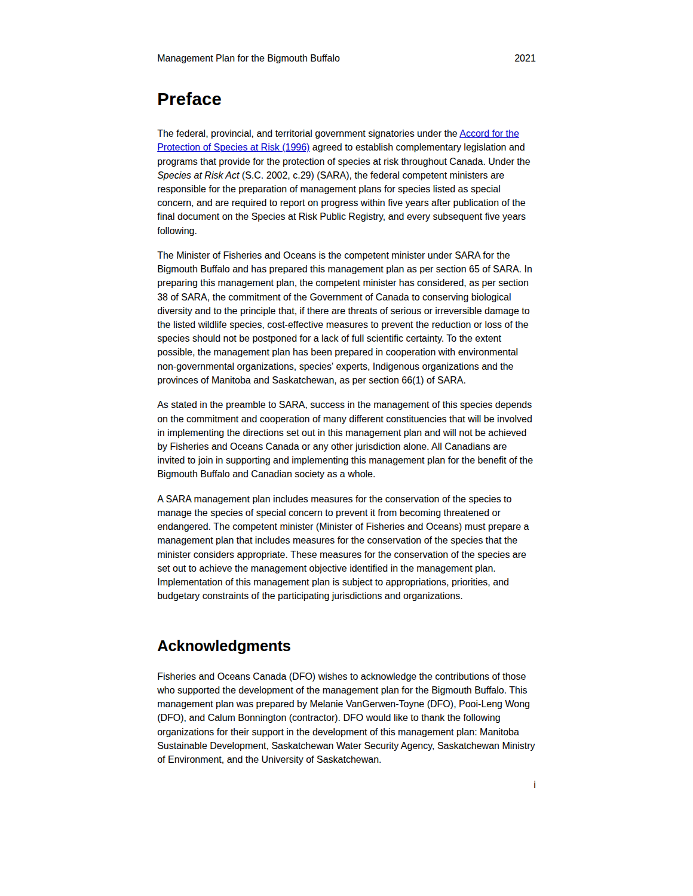Management Plan for the Bigmouth Buffalo 2021
Preface
The federal, provincial, and territorial government signatories under the Accord for the Protection of Species at Risk (1996) agreed to establish complementary legislation and programs that provide for the protection of species at risk throughout Canada. Under the Species at Risk Act (S.C. 2002, c.29) (SARA), the federal competent ministers are responsible for the preparation of management plans for species listed as special concern, and are required to report on progress within five years after publication of the final document on the Species at Risk Public Registry, and every subsequent five years following.
The Minister of Fisheries and Oceans is the competent minister under SARA for the Bigmouth Buffalo and has prepared this management plan as per section 65 of SARA. In preparing this management plan, the competent minister has considered, as per section 38 of SARA, the commitment of the Government of Canada to conserving biological diversity and to the principle that, if there are threats of serious or irreversible damage to the listed wildlife species, cost-effective measures to prevent the reduction or loss of the species should not be postponed for a lack of full scientific certainty. To the extent possible, the management plan has been prepared in cooperation with environmental non-governmental organizations, species' experts, Indigenous organizations and the provinces of Manitoba and Saskatchewan, as per section 66(1) of SARA.
As stated in the preamble to SARA, success in the management of this species depends on the commitment and cooperation of many different constituencies that will be involved in implementing the directions set out in this management plan and will not be achieved by Fisheries and Oceans Canada or any other jurisdiction alone. All Canadians are invited to join in supporting and implementing this management plan for the benefit of the Bigmouth Buffalo and Canadian society as a whole.
A SARA management plan includes measures for the conservation of the species to manage the species of special concern to prevent it from becoming threatened or endangered. The competent minister (Minister of Fisheries and Oceans) must prepare a management plan that includes measures for the conservation of the species that the minister considers appropriate. These measures for the conservation of the species are set out to achieve the management objective identified in the management plan. Implementation of this management plan is subject to appropriations, priorities, and budgetary constraints of the participating jurisdictions and organizations.
Acknowledgments
Fisheries and Oceans Canada (DFO) wishes to acknowledge the contributions of those who supported the development of the management plan for the Bigmouth Buffalo. This management plan was prepared by Melanie VanGerwen-Toyne (DFO), Pooi-Leng Wong (DFO), and Calum Bonnington (contractor). DFO would like to thank the following organizations for their support in the development of this management plan: Manitoba Sustainable Development, Saskatchewan Water Security Agency, Saskatchewan Ministry of Environment, and the University of Saskatchewan.
i